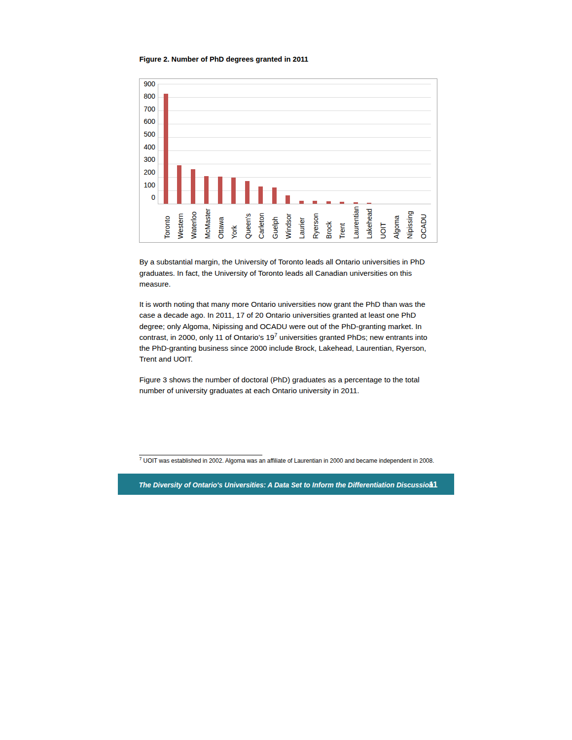Figure 2. Number of PhD degrees granted in 2011
900 800 700 600 500 400 300 200 100 0
Toronto
Western
Waterloo
McMaster
Ottawa
York
Queen's
Carleton
Guelph
Windsor
Laurier
Ryerson
Brock
Trent
Laurentian
Lakehead
UOIT
Algoma
Nipissing
OCADU
By a substantial margin, the University of Toronto leads all Ontario universities in PhD graduates. In fact, the University of Toronto leads all Canadian universities on this measure.
It is worth noting that many more Ontario universities now grant the PhD than was the case a decade ago. In 2011, 17 of 20 Ontario universities granted at least one PhD degree; only Algoma, Nipissing and OCADU were out of the PhD-granting market. In contrast, in 2000, only 11 of Ontario’s 197 universities granted PhDs; new entrants into the PhD-granting business since 2000 include Brock, Lakehead, Laurentian, Ryerson, Trent and UOIT.
Figure 3 shows the number of doctoral (PhD) graduates as a percentage to the total number of university graduates at each Ontario university in 2011.
7 UOIT was established in 2002. Algoma was an affiliate of Laurentian in 2000 and became independent in 2008.
The Diversity of Ontario's Universities: A Data Set to Inform the Differentiation Discussion 11